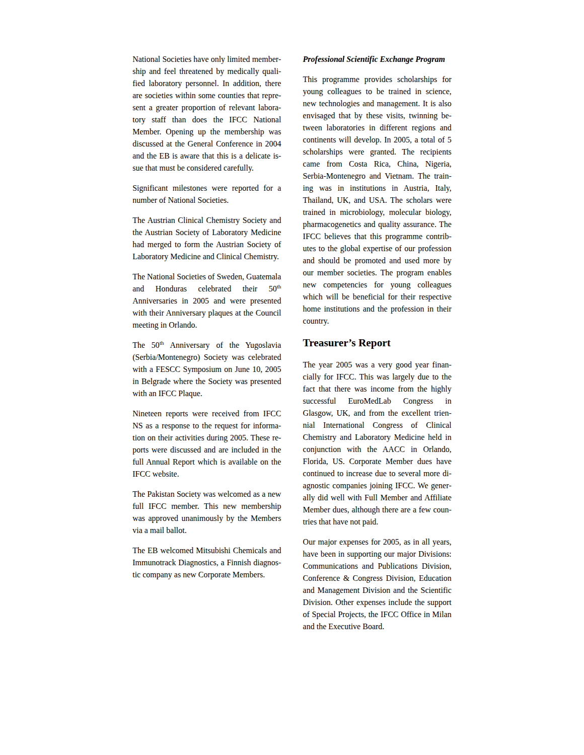National Societies have only limited membership and feel threatened by medically qualified laboratory personnel. In addition, there are societies within some counties that represent a greater proportion of relevant laboratory staff than does the IFCC National Member. Opening up the membership was discussed at the General Conference in 2004 and the EB is aware that this is a delicate issue that must be considered carefully.
Significant milestones were reported for a number of National Societies.
The Austrian Clinical Chemistry Society and the Austrian Society of Laboratory Medicine had merged to form the Austrian Society of Laboratory Medicine and Clinical Chemistry.
The National Societies of Sweden, Guatemala and Honduras celebrated their 50th Anniversaries in 2005 and were presented with their Anniversary plaques at the Council meeting in Orlando.
The 50th Anniversary of the Yugoslavia (Serbia/Montenegro) Society was celebrated with a FESCC Symposium on June 10, 2005 in Belgrade where the Society was presented with an IFCC Plaque.
Nineteen reports were received from IFCC NS as a response to the request for information on their activities during 2005. These reports were discussed and are included in the full Annual Report which is available on the IFCC website.
The Pakistan Society was welcomed as a new full IFCC member. This new membership was approved unanimously by the Members via a mail ballot.
The EB welcomed Mitsubishi Chemicals and Immunotrack Diagnostics, a Finnish diagnostic company as new Corporate Members.
Professional Scientific Exchange Program
This programme provides scholarships for young colleagues to be trained in science, new technologies and management. It is also envisaged that by these visits, twinning between laboratories in different regions and continents will develop. In 2005, a total of 5 scholarships were granted. The recipients came from Costa Rica, China, Nigeria, Serbia-Montenegro and Vietnam. The training was in institutions in Austria, Italy, Thailand, UK, and USA. The scholars were trained in microbiology, molecular biology, pharmacogenetics and quality assurance. The IFCC believes that this programme contributes to the global expertise of our profession and should be promoted and used more by our member societies. The program enables new competencies for young colleagues which will be beneficial for their respective home institutions and the profession in their country.
Treasurer’s Report
The year 2005 was a very good year financially for IFCC. This was largely due to the fact that there was income from the highly successful EuroMedLab Congress in Glasgow, UK, and from the excellent triennial International Congress of Clinical Chemistry and Laboratory Medicine held in conjunction with the AACC in Orlando, Florida, US. Corporate Member dues have continued to increase due to several more diagnostic companies joining IFCC. We generally did well with Full Member and Affiliate Member dues, although there are a few countries that have not paid.
Our major expenses for 2005, as in all years, have been in supporting our major Divisions: Communications and Publications Division, Conference & Congress Division, Education and Management Division and the Scientific Division. Other expenses include the support of Special Projects, the IFCC Office in Milan and the Executive Board.